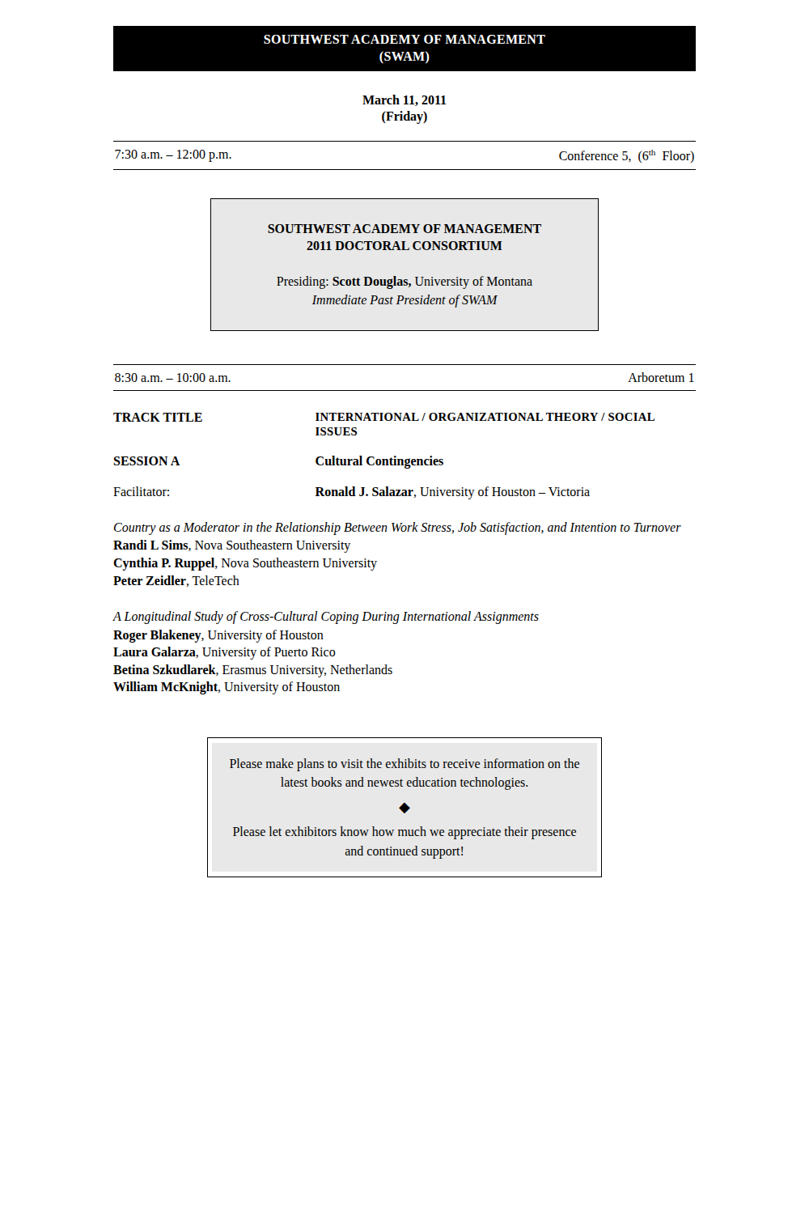SOUTHWEST ACADEMY OF MANAGEMENT
(SWAM)
March 11, 2011
(Friday)
7:30 a.m. – 12:00 p.m. Conference 5, (6th Floor)
SOUTHWEST ACADEMY OF MANAGEMENT
2011 DOCTORAL CONSORTIUM
Presiding: Scott Douglas, University of Montana
Immediate Past President of SWAM
8:30 a.m. – 10:00 a.m. Arboretum 1
TRACK TITLE
INTERNATIONAL / ORGANIZATIONAL THEORY / SOCIAL ISSUES
SESSION A
Cultural Contingencies
Facilitator:
Ronald J. Salazar, University of Houston – Victoria
Country as a Moderator in the Relationship Between Work Stress, Job Satisfaction, and Intention to Turnover
Randi L Sims, Nova Southeastern University
Cynthia P. Ruppel, Nova Southeastern University
Peter Zeidler, TeleTech
A Longitudinal Study of Cross-Cultural Coping During International Assignments
Roger Blakeney, University of Houston
Laura Galarza, University of Puerto Rico
Betina Szkudlarek, Erasmus University, Netherlands
William McKnight, University of Houston
Please make plans to visit the exhibits to receive information on the latest books and newest education technologies.
◆
Please let exhibitors know how much we appreciate their presence and continued support!